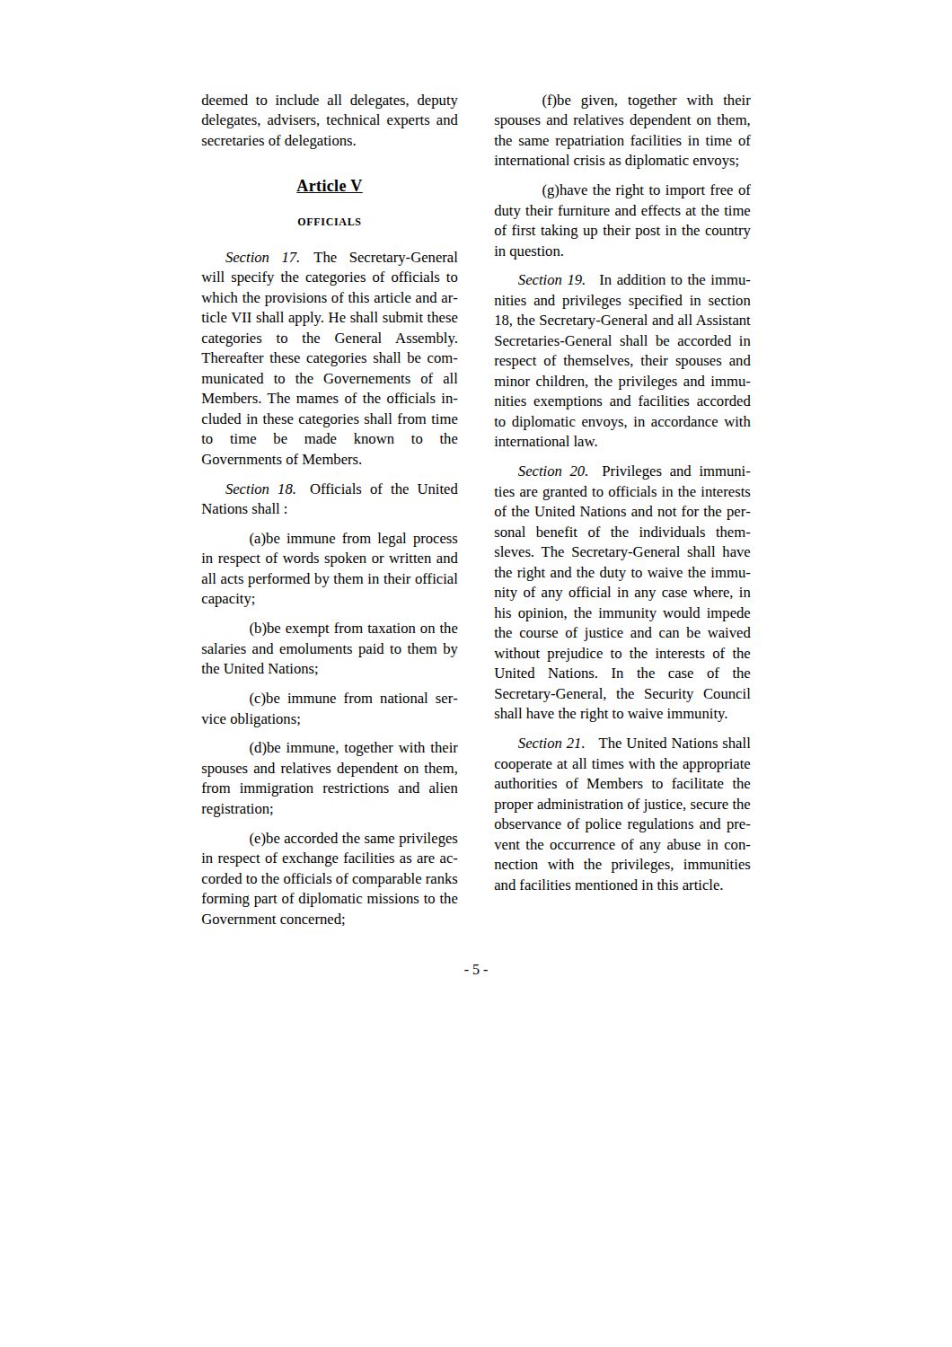deemed to include all delegates, deputy delegates, advisers, technical experts and secretaries of delegations.
Article V
Officials
Section 17. The Secretary-General will specify the categories of officials to which the provisions of this article and article VII shall apply. He shall submit these categories to the General Assembly. Thereafter these categories shall be communicated to the Governements of all Members. The mames of the officials included in these categories shall from time to time be made known to the Governments of Members.
Section 18. Officials of the United Nations shall :
(a) be immune from legal process in respect of words spoken or written and all acts performed by them in their official capacity;
(b) be exempt from taxation on the salaries and emoluments paid to them by the United Nations;
(c) be immune from national service obligations;
(d) be immune, together with their spouses and relatives dependent on them, from immigration restrictions and alien registration;
(e) be accorded the same privileges in respect of exchange facilities as are accorded to the officials of comparable ranks forming part of diplomatic missions to the Government concerned;
(f) be given, together with their spouses and relatives dependent on them, the same repatriation facilities in time of international crisis as diplomatic envoys;
(g) have the right to import free of duty their furniture and effects at the time of first taking up their post in the country in question.
Section 19. In addition to the immunities and privileges specified in section 18, the Secretary-General and all Assistant Secretaries-General shall be accorded in respect of themselves, their spouses and minor children, the privileges and immunities exemptions and facilities accorded to diplomatic envoys, in accordance with international law.
Section 20. Privileges and immunities are granted to officials in the interests of the United Nations and not for the personal benefit of the individuals themsleves. The Secretary-General shall have the right and the duty to waive the immunity of any official in any case where, in his opinion, the immunity would impede the course of justice and can be waived without prejudice to the interests of the United Nations. In the case of the Secretary-General, the Security Council shall have the right to waive immunity.
Section 21. The United Nations shall cooperate at all times with the appropriate authorities of Members to facilitate the proper administration of justice, secure the observance of police regulations and prevent the occurrence of any abuse in connection with the privileges, immunities and facilities mentioned in this article.
- 5 -